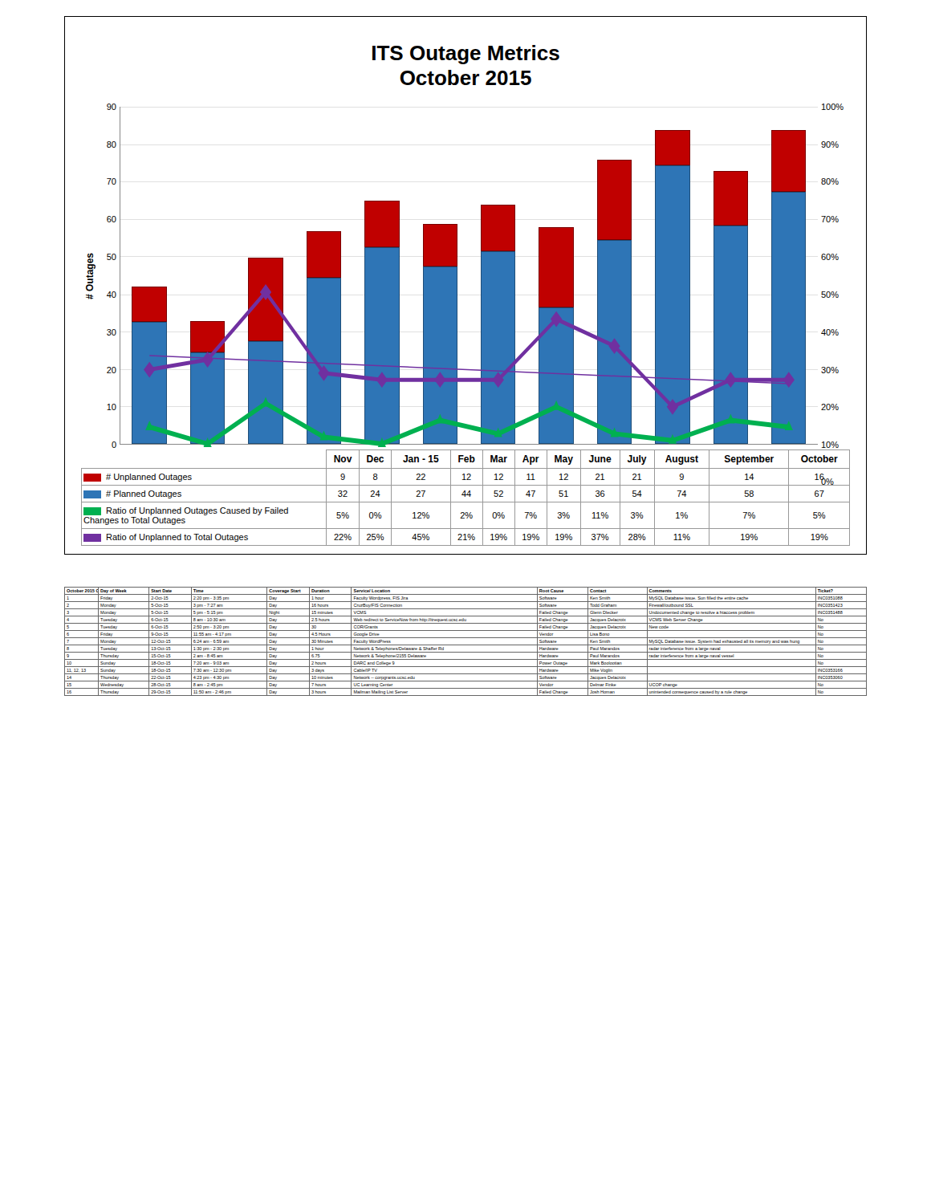ITS Outage Metrics
October 2015
# Outages
90 80 70 60 50 40 30 20 10 0
100% 90% 80% 70% 60% 50% 40% 30% 20% 10% 0%
| | Nov | Dec | Jan - 15 | Feb | Mar | Apr | May | June | July | August | September | October |
| --- | --- | --- | --- | --- | --- | --- | --- | --- | --- | --- | --- | --- |
| # Unplanned Outages | 9 | 8 | 22 | 12 | 12 | 11 | 12 | 21 | 21 | 9 | 14 | 16 |
| # Planned Outages | 32 | 24 | 27 | 44 | 52 | 47 | 51 | 36 | 54 | 74 | 58 | 67 |
| Ratio of Unplanned Outages Caused by Failed Changes to Total Outages | 5% | 0% | 12% | 2% | 0% | 7% | 3% | 11% | 3% | 1% | 7% | 5% |
| Ratio of Unplanned to Total Outages | 22% | 25% | 45% | 21% | 19% | 19% | 19% | 37% | 28% | 11% | 19% | 19% |
| October 2015 Count | Day of Week | Start Date | Time | Coverage Start | Duration | Service/ Location | Root Cause | Contact | Comments | Ticket? |
| --- | --- | --- | --- | --- | --- | --- | --- | --- | --- | --- |
| 1 | Friday | 2-Oct-15 | 2:20 pm - 3:35 pm | Day | 1 hour | Faculty Wordpress, FIS Jira | Software | Ken Smith | MySQL Database issue. Sun filled the entire cache | INC0351088 |
| 2 | Monday | 5-Oct-15 | 3 pm - 7:27 am | Day | 16 hours | CruzBuy/FIS Connection | Software | Todd Graham | Firewall/outbound SSL | INC0351423 |
| 3 | Monday | 5-Oct-15 | 5 pm - 5:15 pm | Night | 15 minutes | VCMS | Failed Change | Glenn Dlecker | Undocumented change to resolve a htaccess problem | INC0351488 |
| 4 | Tuesday | 6-Oct-15 | 8 am - 10:30 am | Day | 2.5 hours | Web redirect to ServiceNow from http://itrequest.ucsc.edu | Failed Change | Jacques Delacroix | VCMS Web Server Change | No |
| 5 | Tuesday | 6-Oct-15 | 2:50 pm - 3:20 pm | Day | 30 | COR/Grants | Failed Change | Jacques Delacroix | New code | No |
| 6 | Friday | 9-Oct-15 | 11:55 am - 4:17 pm | Day | 4.5 Hours | Google Drive | Vendor | Lisa Bono | | No |
| 7 | Monday | 12-Oct-15 | 6:24 am - 6:59 am | Day | 30 Minutes | Faculty WordPress | Software | Ken Smith | MySQL Database issue. System had exhausted all its memory and was hung | No |
| 8 | Tuesday | 13-Oct-15 | 1:30 pm - 2:30 pm | Day | 1 hour | Network & Telephones/Delaware & Shaffer Rd | Hardware | Paul Marandos | radar interference from a large naval | No |
| 9 | Thursday | 15-Oct-15 | 2 am - 8:45 am | Day | 6.75 | Network & Telephone/2155 Delaware | Hardware | Paul Marandos | radar interference from a large naval vessel | No |
| 10 | Sunday | 18-Oct-15 | 7:20 am - 9:03 am | Day | 2 hours | DARC and College 9 | Power Outage | Mark Boolootian | | No |
| 11, 12, 13 | Sunday | 18-Oct-15 | 7:30 am - 12:30 pm | Day | 3 days | Cable/IP TV | Hardware | Mike Voglin | | INC0353166 |
| 14 | Thursday | 22-Oct-15 | 4:23 pm - 4:30 pm | Day | 10 minutes | Network -- corpgrants.ucsc.edu | Software | Jacques Delacroix | | INC0353060 |
| 15 | Wednesday | 28-Oct-15 | 8 am - 2:45 pm | Day | 7 hours | UC Learning Center | Vendor | Delmar Finke | UCOP change | No |
| 16 | Thursday | 29-Oct-15 | 11:50 am - 2:46 pm | Day | 3 hours | Mailman Mailing List Server | Failed Change | Josh Homan | unintended consequence caused by a rule change | No |